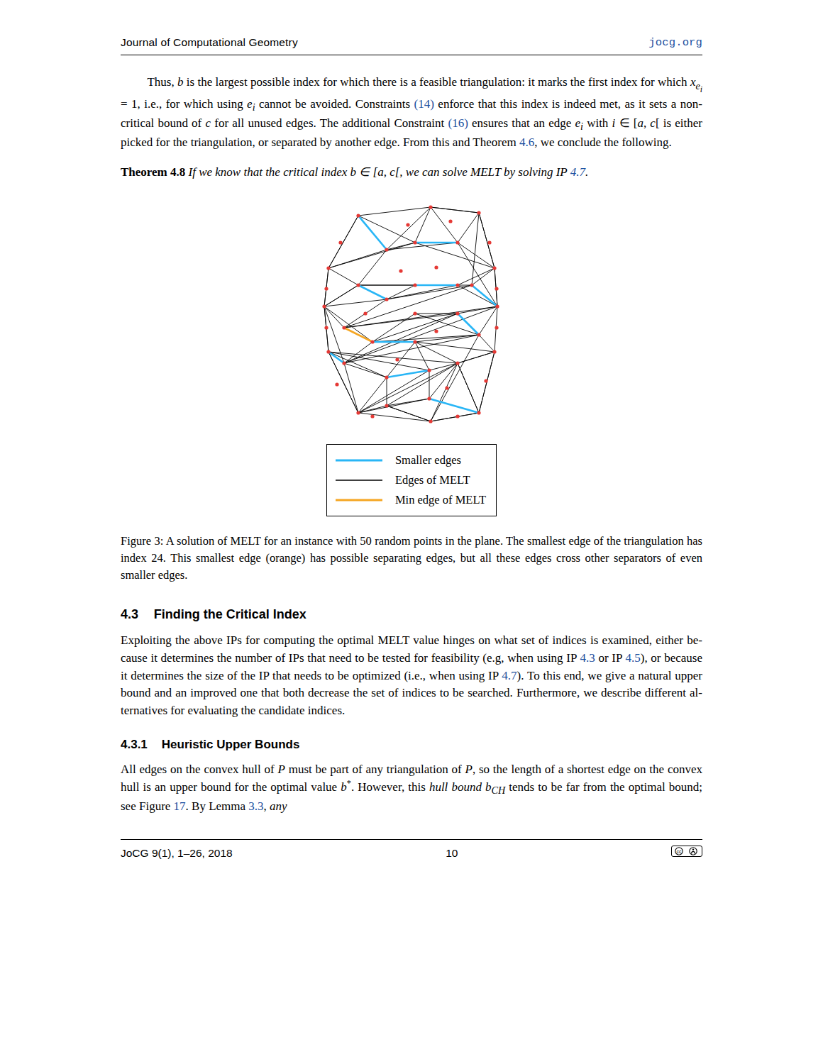Journal of Computational Geometry
jocg.org
Thus, b is the largest possible index for which there is a feasible triangulation: it marks the first index for which xei = 1, i.e., for which using ei cannot be avoided. Constraints (14) enforce that this index is indeed met, as it sets a non-critical bound of c for all unused edges. The additional Constraint (16) ensures that an edge ei with i ∈ [a, c[ is either picked for the triangulation, or separated by another edge. From this and Theorem 4.6, we conclude the following.
Theorem 4.8 If we know that the critical index b ∈ [a, c[, we can solve MELT by solving IP 4.7.
| | Smaller edges |
| | Edges of MELT |
| | Min edge of MELT |
Figure 3: A solution of MELT for an instance with 50 random points in the plane. The smallest edge of the triangulation has index 24. This smallest edge (orange) has possible separating edges, but all these edges cross other separators of even smaller edges.
4.3 Finding the Critical Index
Exploiting the above IPs for computing the optimal MELT value hinges on what set of indices is examined, either because it determines the number of IPs that need to be tested for feasibility (e.g, when using IP 4.3 or IP 4.5), or because it determines the size of the IP that needs to be optimized (i.e., when using IP 4.7). To this end, we give a natural upper bound and an improved one that both decrease the set of indices to be searched. Furthermore, we describe different alternatives for evaluating the candidate indices.
4.3.1 Heuristic Upper Bounds
All edges on the convex hull of P must be part of any triangulation of P, so the length of a shortest edge on the convex hull is an upper bound for the optimal value b*. However, this hull bound bCH tends to be far from the optimal bound; see Figure 17. By Lemma 3.3, any
JoCG 9(1), 1–26, 2018
10
cc